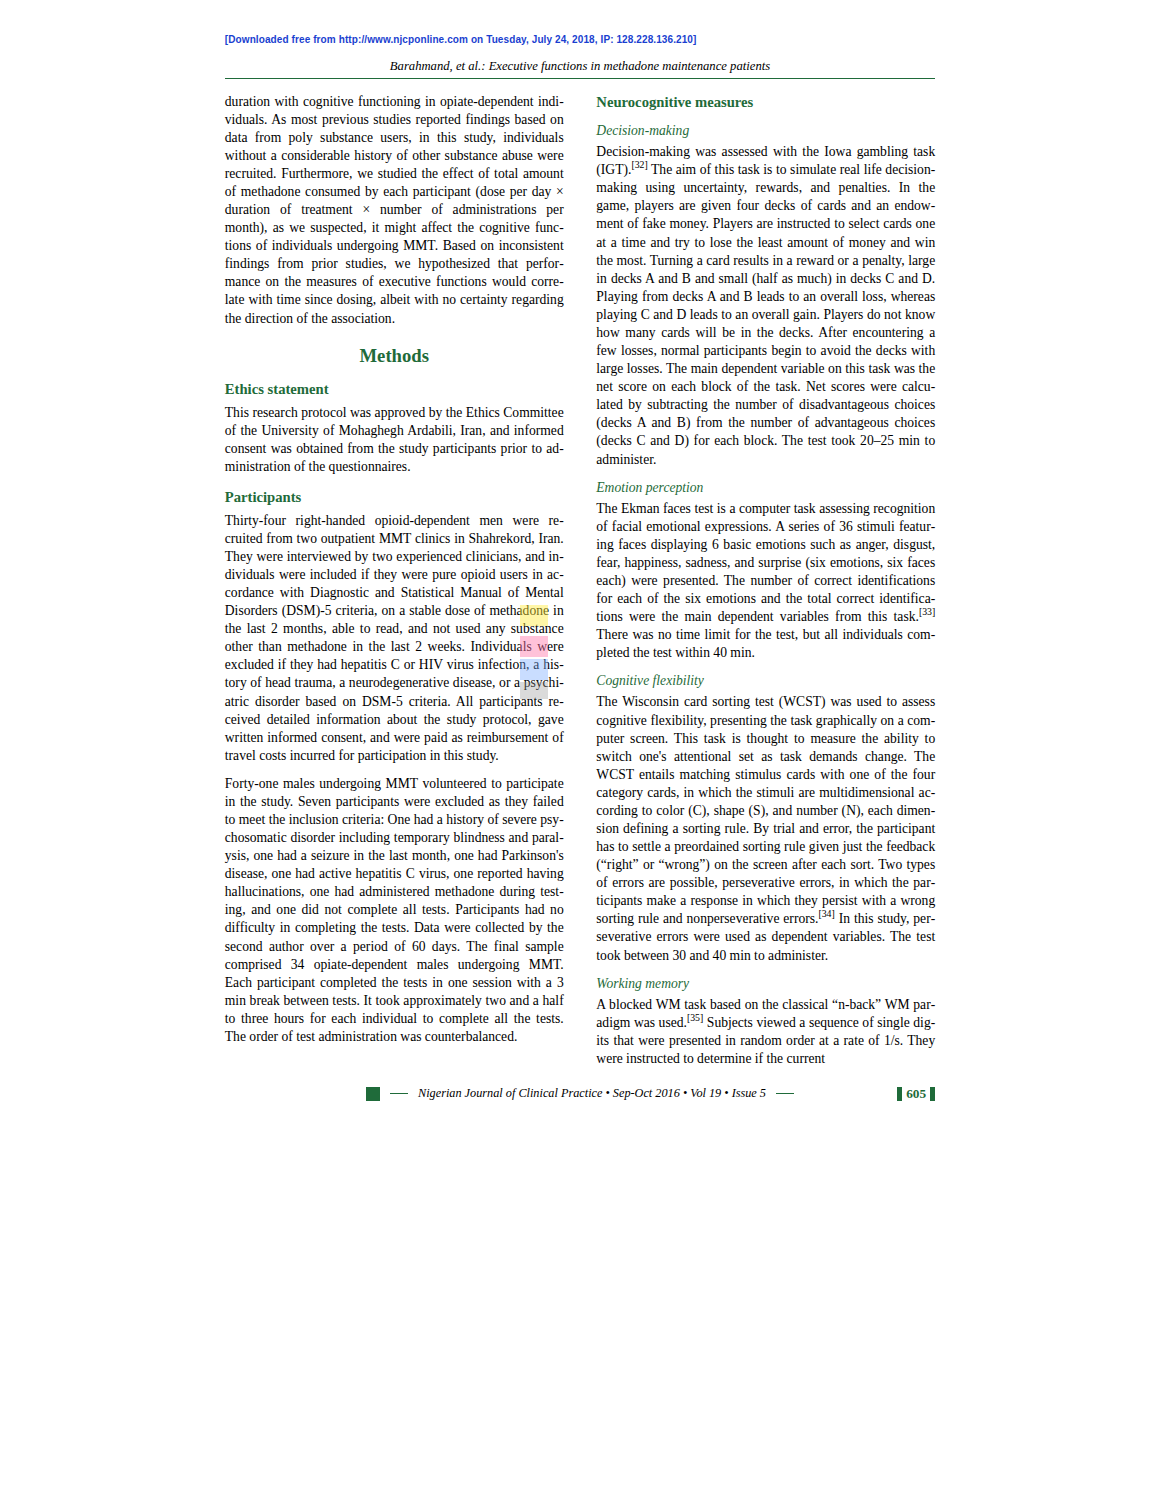[Downloaded free from http://www.njcponline.com on Tuesday, July 24, 2018, IP: 128.228.136.210]
Barahmand, et al.: Executive functions in methadone maintenance patients
duration with cognitive functioning in opiate-dependent individuals. As most previous studies reported findings based on data from poly substance users, in this study, individuals without a considerable history of other substance abuse were recruited. Furthermore, we studied the effect of total amount of methadone consumed by each participant (dose per day × duration of treatment × number of administrations per month), as we suspected, it might affect the cognitive functions of individuals undergoing MMT. Based on inconsistent findings from prior studies, we hypothesized that performance on the measures of executive functions would correlate with time since dosing, albeit with no certainty regarding the direction of the association.
Methods
Ethics statement
This research protocol was approved by the Ethics Committee of the University of Mohaghegh Ardabili, Iran, and informed consent was obtained from the study participants prior to administration of the questionnaires.
Participants
Thirty-four right-handed opioid-dependent men were recruited from two outpatient MMT clinics in Shahrekord, Iran. They were interviewed by two experienced clinicians, and individuals were included if they were pure opioid users in accordance with Diagnostic and Statistical Manual of Mental Disorders (DSM)-5 criteria, on a stable dose of methadone in the last 2 months, able to read, and not used any substance other than methadone in the last 2 weeks. Individuals were excluded if they had hepatitis C or HIV virus infection, a history of head trauma, a neurodegenerative disease, or a psychiatric disorder based on DSM-5 criteria. All participants received detailed information about the study protocol, gave written informed consent, and were paid as reimbursement of travel costs incurred for participation in this study.
Forty-one males undergoing MMT volunteered to participate in the study. Seven participants were excluded as they failed to meet the inclusion criteria: One had a history of severe psychosomatic disorder including temporary blindness and paralysis, one had a seizure in the last month, one had Parkinson's disease, one had active hepatitis C virus, one reported having hallucinations, one had administered methadone during testing, and one did not complete all tests. Participants had no difficulty in completing the tests. Data were collected by the second author over a period of 60 days. The final sample comprised 34 opiate-dependent males undergoing MMT. Each participant completed the tests in one session with a 3 min break between tests. It took approximately two and a half to three hours for each individual to complete all the tests. The order of test administration was counterbalanced.
Neurocognitive measures
Decision-making
Decision-making was assessed with the Iowa gambling task (IGT).[32] The aim of this task is to simulate real life decision-making using uncertainty, rewards, and penalties. In the game, players are given four decks of cards and an endowment of fake money. Players are instructed to select cards one at a time and try to lose the least amount of money and win the most. Turning a card results in a reward or a penalty, large in decks A and B and small (half as much) in decks C and D. Playing from decks A and B leads to an overall loss, whereas playing C and D leads to an overall gain. Players do not know how many cards will be in the decks. After encountering a few losses, normal participants begin to avoid the decks with large losses. The main dependent variable on this task was the net score on each block of the task. Net scores were calculated by subtracting the number of disadvantageous choices (decks A and B) from the number of advantageous choices (decks C and D) for each block. The test took 20–25 min to administer.
Emotion perception
The Ekman faces test is a computer task assessing recognition of facial emotional expressions. A series of 36 stimuli featuring faces displaying 6 basic emotions such as anger, disgust, fear, happiness, sadness, and surprise (six emotions, six faces each) were presented. The number of correct identifications for each of the six emotions and the total correct identifications were the main dependent variables from this task.[33] There was no time limit for the test, but all individuals completed the test within 40 min.
Cognitive flexibility
The Wisconsin card sorting test (WCST) was used to assess cognitive flexibility, presenting the task graphically on a computer screen. This task is thought to measure the ability to switch one's attentional set as task demands change. The WCST entails matching stimulus cards with one of the four category cards, in which the stimuli are multidimensional according to color (C), shape (S), and number (N), each dimension defining a sorting rule. By trial and error, the participant has to settle a preordained sorting rule given just the feedback (“right” or “wrong”) on the screen after each sort. Two types of errors are possible, perseverative errors, in which the participants make a response in which they persist with a wrong sorting rule and nonperseverative errors.[34] In this study, perseverative errors were used as dependent variables. The test took between 30 and 40 min to administer.
Working memory
A blocked WM task based on the classical “n-back” WM paradigm was used.[35] Subjects viewed a sequence of single digits that were presented in random order at a rate of 1/s. They were instructed to determine if the current
Nigerian Journal of Clinical Practice • Sep-Oct 2016 • Vol 19 • Issue 5 605